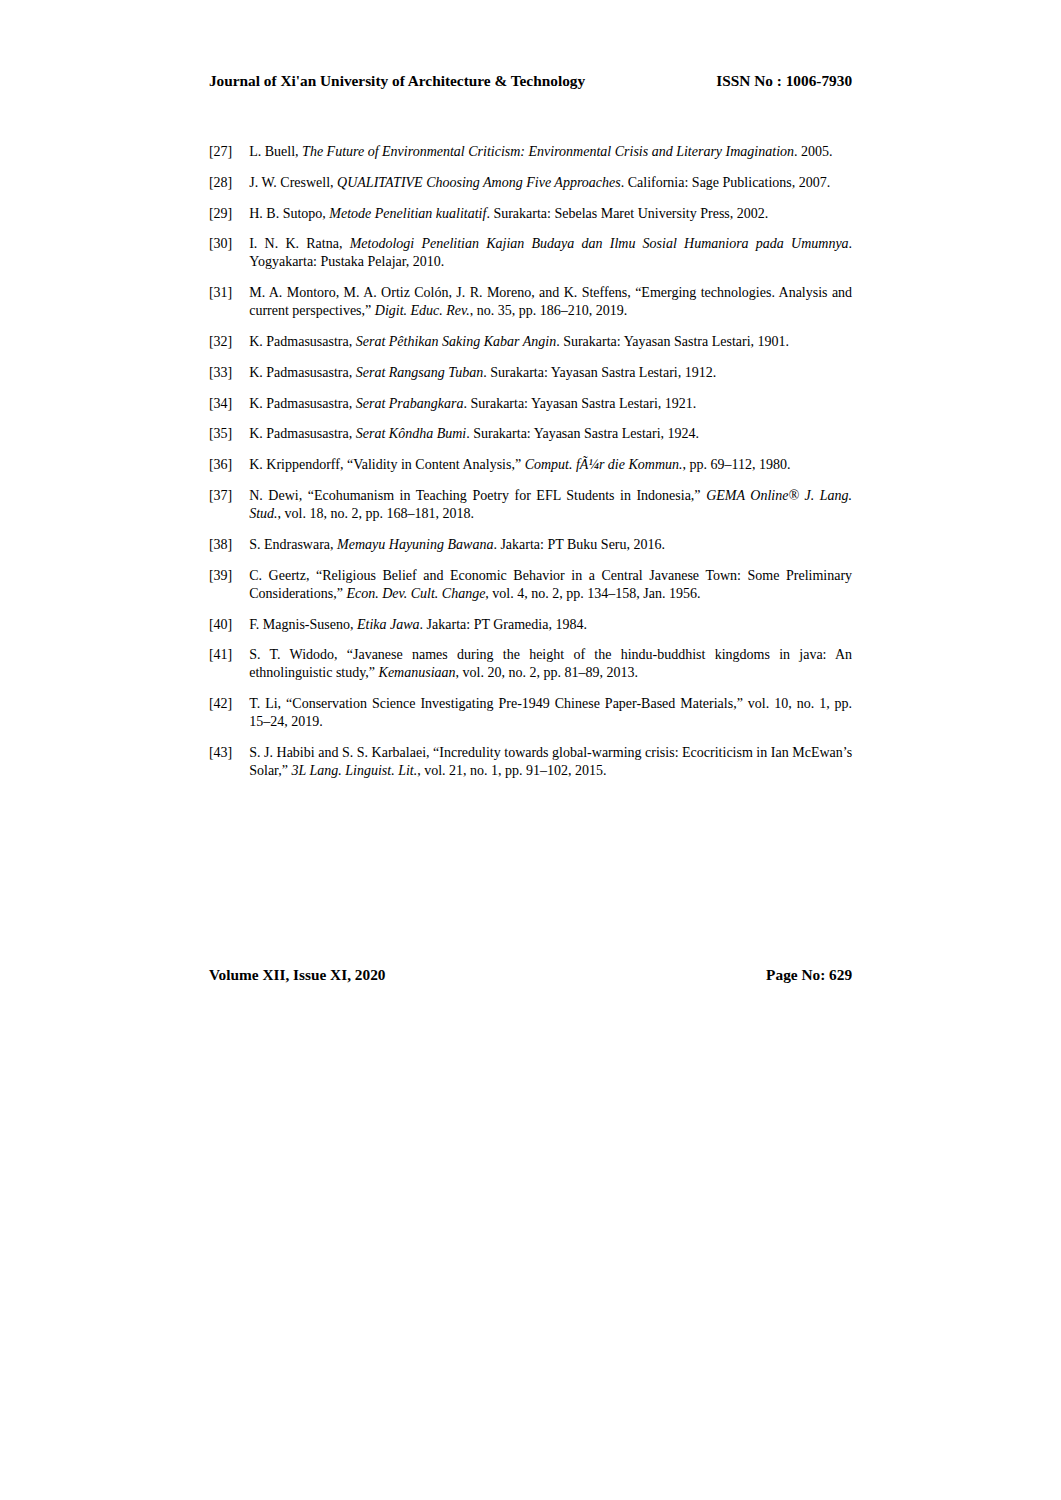Journal of Xi'an University of Architecture & Technology
ISSN No : 1006-7930
[27] L. Buell, The Future of Environmental Criticism: Environmental Crisis and Literary Imagination. 2005.
[28] J. W. Creswell, QUALITATIVE Choosing Among Five Approaches. California: Sage Publications, 2007.
[29] H. B. Sutopo, Metode Penelitian kualitatif. Surakarta: Sebelas Maret University Press, 2002.
[30] I. N. K. Ratna, Metodologi Penelitian Kajian Budaya dan Ilmu Sosial Humaniora pada Umumnya. Yogyakarta: Pustaka Pelajar, 2010.
[31] M. A. Montoro, M. A. Ortiz Colón, J. R. Moreno, and K. Steffens, “Emerging technologies. Analysis and current perspectives,” Digit. Educ. Rev., no. 35, pp. 186–210, 2019.
[32] K. Padmasusastra, Serat Pêthikan Saking Kabar Angin. Surakarta: Yayasan Sastra Lestari, 1901.
[33] K. Padmasusastra, Serat Rangsang Tuban. Surakarta: Yayasan Sastra Lestari, 1912.
[34] K. Padmasusastra, Serat Prabangkara. Surakarta: Yayasan Sastra Lestari, 1921.
[35] K. Padmasusastra, Serat Kôndha Bumi. Surakarta: Yayasan Sastra Lestari, 1924.
[36] K. Krippendorff, “Validity in Content Analysis,” Comput. fÃ¼r die Kommun., pp. 69–112, 1980.
[37] N. Dewi, “Ecohumanism in Teaching Poetry for EFL Students in Indonesia,” GEMA Online® J. Lang. Stud., vol. 18, no. 2, pp. 168–181, 2018.
[38] S. Endraswara, Memayu Hayuning Bawana. Jakarta: PT Buku Seru, 2016.
[39] C. Geertz, “Religious Belief and Economic Behavior in a Central Javanese Town: Some Preliminary Considerations,” Econ. Dev. Cult. Change, vol. 4, no. 2, pp. 134–158, Jan. 1956.
[40] F. Magnis-Suseno, Etika Jawa. Jakarta: PT Gramedia, 1984.
[41] S. T. Widodo, “Javanese names during the height of the hindu-buddhist kingdoms in java: An ethnolinguistic study,” Kemanusiaan, vol. 20, no. 2, pp. 81–89, 2013.
[42] T. Li, “Conservation Science Investigating Pre-1949 Chinese Paper-Based Materials,” vol. 10, no. 1, pp. 15–24, 2019.
[43] S. J. Habibi and S. S. Karbalaei, “Incredulity towards global-warming crisis: Ecocriticism in Ian McEwan’s Solar,” 3L Lang. Linguist. Lit., vol. 21, no. 1, pp. 91–102, 2015.
Volume XII, Issue XI, 2020
Page No: 629